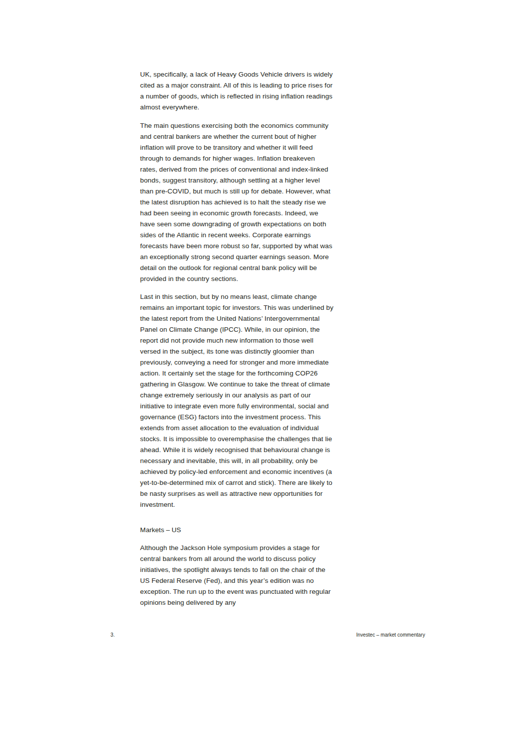UK, specifically, a lack of Heavy Goods Vehicle drivers is widely cited as a major constraint. All of this is leading to price rises for a number of goods, which is reflected in rising inflation readings almost everywhere.
The main questions exercising both the economics community and central bankers are whether the current bout of higher inflation will prove to be transitory and whether it will feed through to demands for higher wages. Inflation breakeven rates, derived from the prices of conventional and index-linked bonds, suggest transitory, although settling at a higher level than pre-COVID, but much is still up for debate. However, what the latest disruption has achieved is to halt the steady rise we had been seeing in economic growth forecasts. Indeed, we have seen some downgrading of growth expectations on both sides of the Atlantic in recent weeks. Corporate earnings forecasts have been more robust so far, supported by what was an exceptionally strong second quarter earnings season. More detail on the outlook for regional central bank policy will be provided in the country sections.
Last in this section, but by no means least, climate change remains an important topic for investors. This was underlined by the latest report from the United Nations’ Intergovernmental Panel on Climate Change (IPCC). While, in our opinion, the report did not provide much new information to those well versed in the subject, its tone was distinctly gloomier than previously, conveying a need for stronger and more immediate action. It certainly set the stage for the forthcoming COP26 gathering in Glasgow. We continue to take the threat of climate change extremely seriously in our analysis as part of our initiative to integrate even more fully environmental, social and governance (ESG) factors into the investment process. This extends from asset allocation to the evaluation of individual stocks. It is impossible to overemphasise the challenges that lie ahead. While it is widely recognised that behavioural change is necessary and inevitable, this will, in all probability, only be achieved by policy-led enforcement and economic incentives (a yet-to-be-determined mix of carrot and stick). There are likely to be nasty surprises as well as attractive new opportunities for investment.
Markets – US
Although the Jackson Hole symposium provides a stage for central bankers from all around the world to discuss policy initiatives, the spotlight always tends to fall on the chair of the US Federal Reserve (Fed), and this year’s edition was no exception. The run up to the event was punctuated with regular opinions being delivered by any
3.
Investec – market commentary